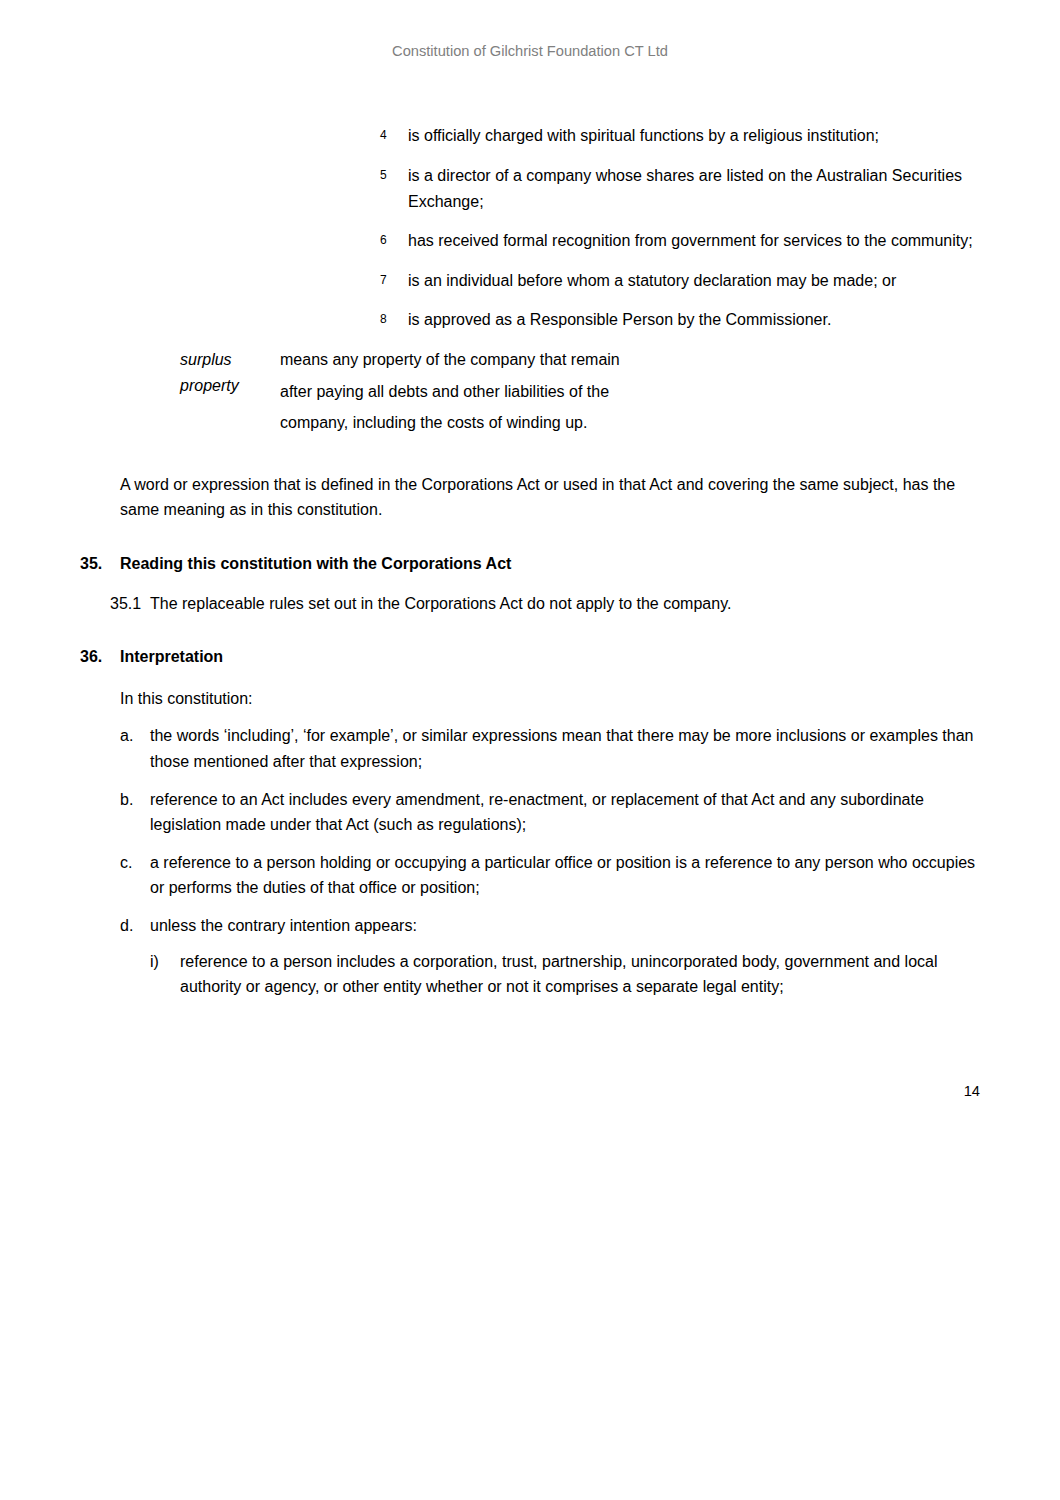Constitution of Gilchrist Foundation CT Ltd
4 is officially charged with spiritual functions by a religious institution;
5 is a director of a company whose shares are listed on the Australian Securities Exchange;
6 has received formal recognition from government for services to the community;
7 is an individual before whom a statutory declaration may be made; or
8 is approved as a Responsible Person by the Commissioner.
surplus property
means any property of the company that remain
after paying all debts and other liabilities of the
company, including the costs of winding up.
A word or expression that is defined in the Corporations Act or used in that Act and covering the same subject, has the same meaning as in this constitution.
35. Reading this constitution with the Corporations Act
35.1
The replaceable rules set out in the Corporations Act do not apply to the company.
36. Interpretation
In this constitution:
a. the words ‘including’, ‘for example’, or similar expressions mean that there may be more inclusions or examples than those mentioned after that expression;
b. reference to an Act includes every amendment, re-enactment, or replacement of that Act and any subordinate legislation made under that Act (such as regulations);
c. a reference to a person holding or occupying a particular office or position is a reference to any person who occupies or performs the duties of that office or position;
d.
unless the contrary intention appears:
i) reference to a person includes a corporation, trust, partnership, unincorporated body, government and local authority or agency, or other entity whether or not it comprises a separate legal entity;
14